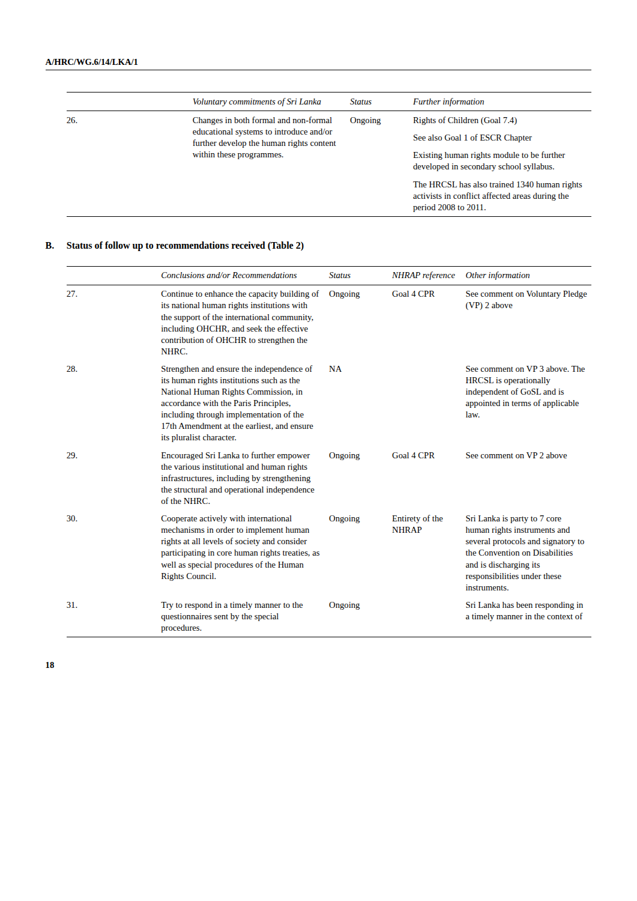A/HRC/WG.6/14/LKA/1
| | Voluntary commitments of Sri Lanka | Status | Further information |
| --- | --- | --- | --- |
| 26. | Changes in both formal and non-formal educational systems to introduce and/or further develop the human rights content within these programmes. | Ongoing | Rights of Children (Goal 7.4) See also Goal 1 of ESCR Chapter Existing human rights module to be further developed in secondary school syllabus. The HRCSL has also trained 1340 human rights activists in conflict affected areas during the period 2008 to 2011. |
B. Status of follow up to recommendations received (Table 2)
| | Conclusions and/or Recommendations | Status | NHRAP reference | Other information |
| --- | --- | --- | --- | --- |
| 27. | Continue to enhance the capacity building of its national human rights institutions with the support of the international community, including OHCHR, and seek the effective contribution of OHCHR to strengthen the NHRC. | Ongoing | Goal 4 CPR | See comment on Voluntary Pledge (VP) 2 above |
| 28. | Strengthen and ensure the independence of its human rights institutions such as the National Human Rights Commission, in accordance with the Paris Principles, including through implementation of the 17th Amendment at the earliest, and ensure its pluralist character. | NA | | See comment on VP 3 above. The HRCSL is operationally independent of GoSL and is appointed in terms of applicable law. |
| 29. | Encouraged Sri Lanka to further empower the various institutional and human rights infrastructures, including by strengthening the structural and operational independence of the NHRC. | Ongoing | Goal 4 CPR | See comment on VP 2 above |
| 30. | Cooperate actively with international mechanisms in order to implement human rights at all levels of society and consider participating in core human rights treaties, as well as special procedures of the Human Rights Council. | Ongoing | Entirety of the NHRAP | Sri Lanka is party to 7 core human rights instruments and several protocols and signatory to the Convention on Disabilities and is discharging its responsibilities under these instruments. |
| 31. | Try to respond in a timely manner to the questionnaires sent by the special procedures. | Ongoing | | Sri Lanka has been responding in a timely manner in the context of |
18